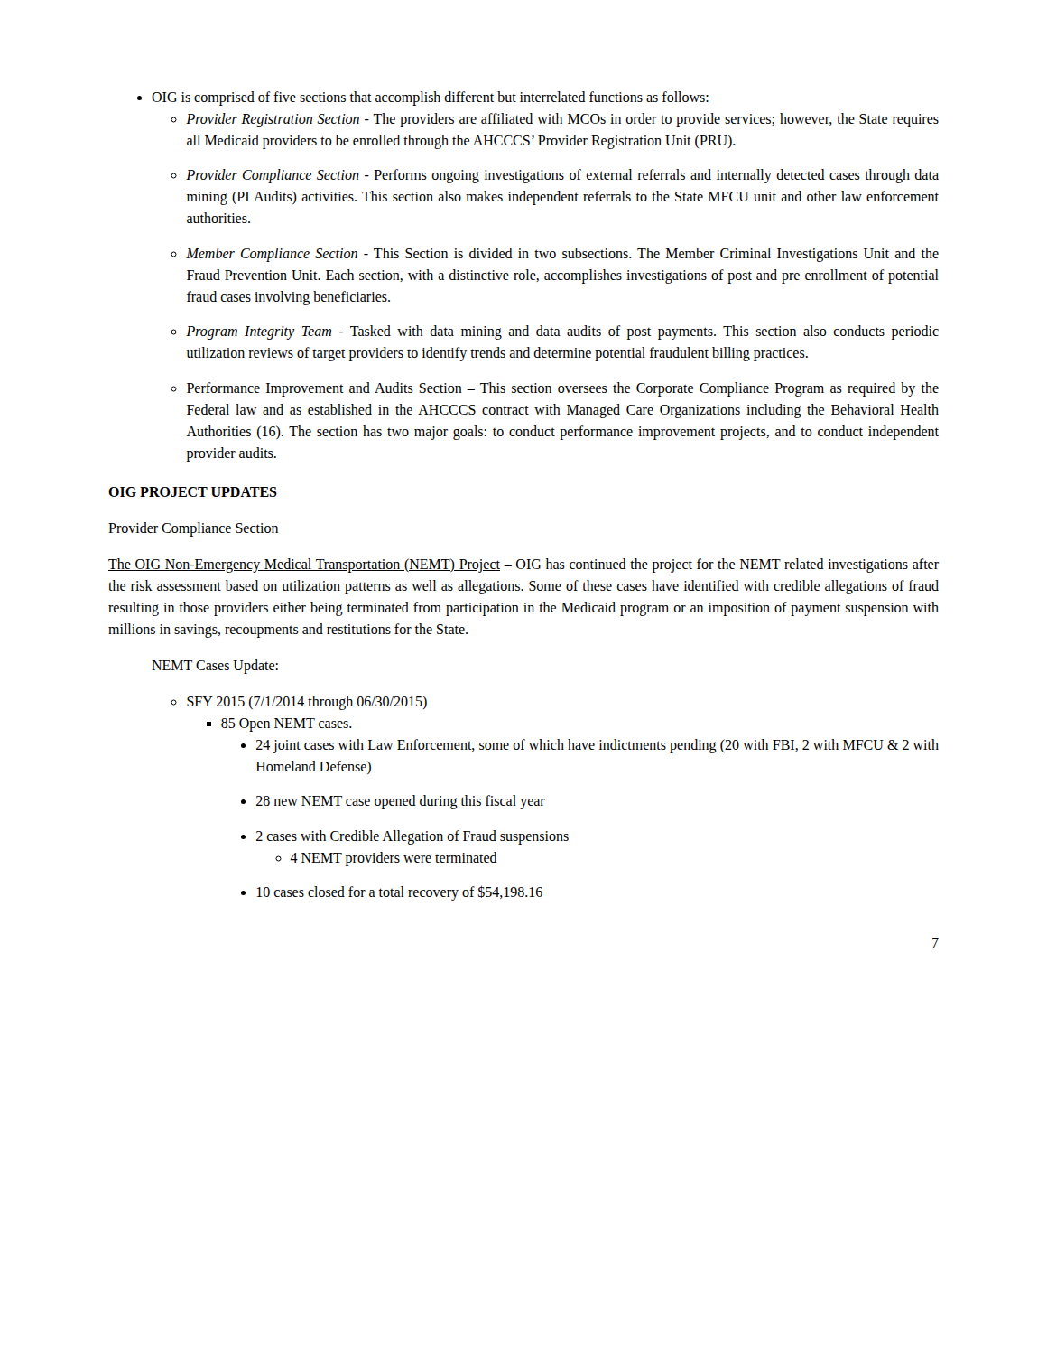OIG is comprised of five sections that accomplish different but interrelated functions as follows:
Provider Registration Section - The providers are affiliated with MCOs in order to provide services; however, the State requires all Medicaid providers to be enrolled through the AHCCCS’ Provider Registration Unit (PRU).
Provider Compliance Section - Performs ongoing investigations of external referrals and internally detected cases through data mining (PI Audits) activities. This section also makes independent referrals to the State MFCU unit and other law enforcement authorities.
Member Compliance Section - This Section is divided in two subsections. The Member Criminal Investigations Unit and the Fraud Prevention Unit. Each section, with a distinctive role, accomplishes investigations of post and pre enrollment of potential fraud cases involving beneficiaries.
Program Integrity Team - Tasked with data mining and data audits of post payments. This section also conducts periodic utilization reviews of target providers to identify trends and determine potential fraudulent billing practices.
Performance Improvement and Audits Section – This section oversees the Corporate Compliance Program as required by the Federal law and as established in the AHCCCS contract with Managed Care Organizations including the Behavioral Health Authorities (16). The section has two major goals: to conduct performance improvement projects, and to conduct independent provider audits.
OIG PROJECT UPDATES
Provider Compliance Section
The OIG Non-Emergency Medical Transportation (NEMT) Project – OIG has continued the project for the NEMT related investigations after the risk assessment based on utilization patterns as well as allegations. Some of these cases have identified with credible allegations of fraud resulting in those providers either being terminated from participation in the Medicaid program or an imposition of payment suspension with millions in savings, recoupments and restitutions for the State.
NEMT Cases Update:
SFY 2015 (7/1/2014 through 06/30/2015)
85 Open NEMT cases.
24 joint cases with Law Enforcement, some of which have indictments pending (20 with FBI, 2 with MFCU & 2 with Homeland Defense)
28 new NEMT case opened during this fiscal year
2 cases with Credible Allegation of Fraud suspensions
4 NEMT providers were terminated
10 cases closed for a total recovery of $54,198.16
7